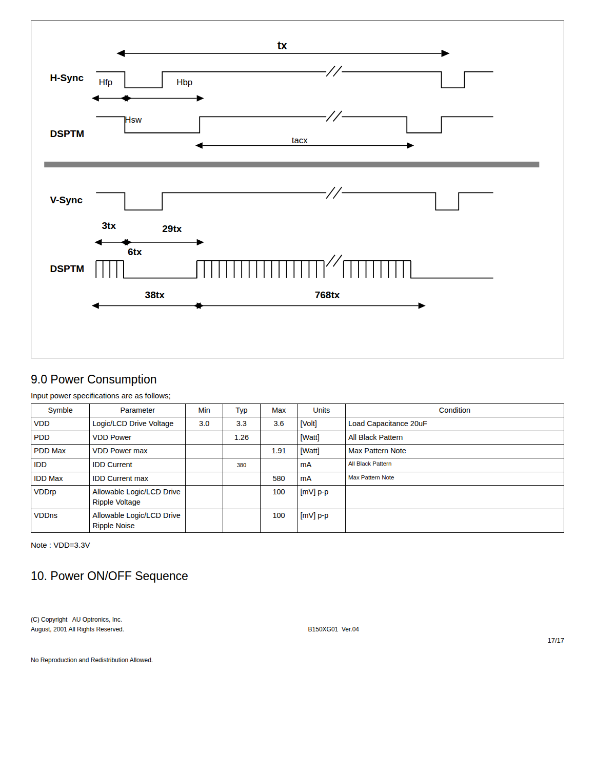tx H-Sync Hfp Hbp DSPTM Hsw tacx V-Sync 3tx 29tx DSPTM 6tx 38tx 768tx
9.0 Power Consumption
Input power specifications are as follows;
| Symble | Parameter | Min | Typ | Max | Units | Condition |
| --- | --- | --- | --- | --- | --- | --- |
| VDD | Logic/LCD Drive Voltage | 3.0 | 3.3 | 3.6 | [Volt] | Load Capacitance 20uF |
| PDD | VDD Power | | 1.26 | | [Watt] | All Black Pattern |
| PDD Max | VDD Power max | | | 1.91 | [Watt] | Max Pattern Note |
| IDD | IDD Current | | 380 | | mA | All Black Pattern |
| IDD Max | IDD Current max | | | 580 | mA | Max Pattern Note |
| VDDrp | Allowable Logic/LCD Drive Ripple Voltage | | | 100 | [mV] p-p | |
| VDDns | Allowable Logic/LCD Drive Ripple Noise | | | 100 | [mV] p-p | |
Note : VDD=3.3V
10. Power ON/OFF Sequence
(C) Copyright AU Optronics, Inc.
August, 2001 All Rights Reserved. B150XG01 Ver.04
17/17
No Reproduction and Redistribution Allowed.